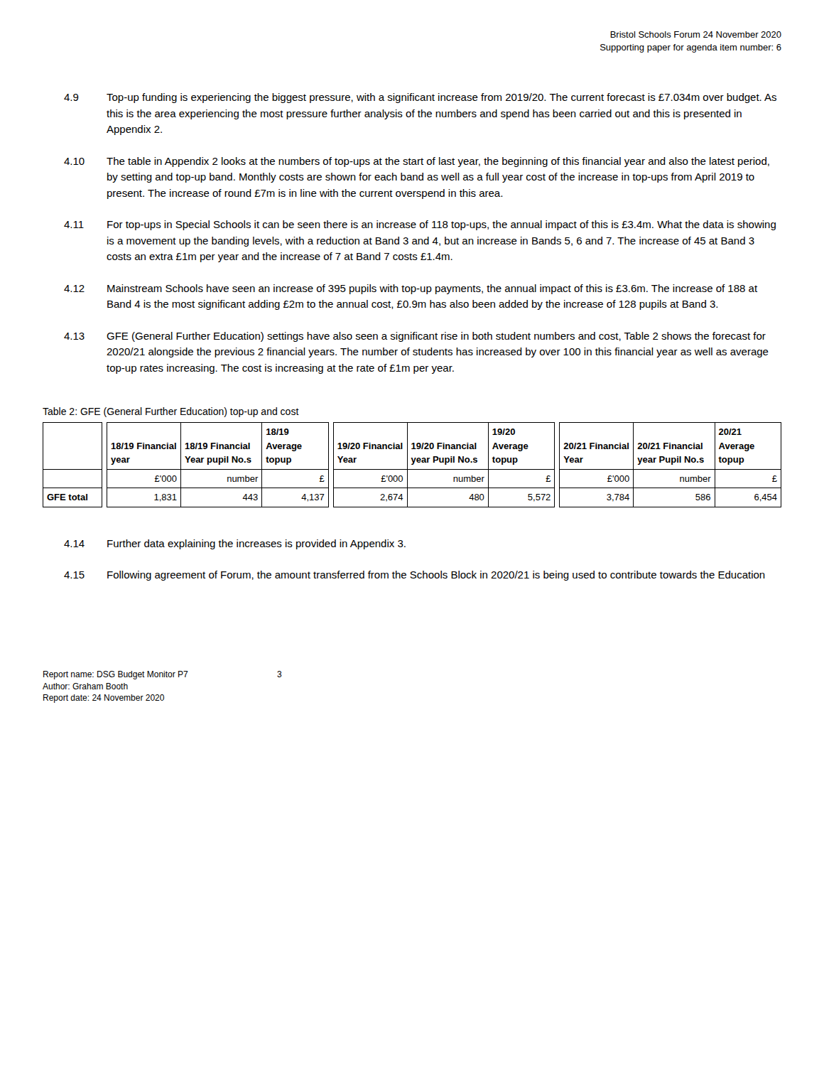Bristol Schools Forum 24 November 2020
Supporting paper for agenda item number: 6
4.9
Top-up funding is experiencing the biggest pressure, with a significant increase from 2019/20. The current forecast is £7.034m over budget. As this is the area experiencing the most pressure further analysis of the numbers and spend has been carried out and this is presented in Appendix 2.
4.10
The table in Appendix 2 looks at the numbers of top-ups at the start of last year, the beginning of this financial year and also the latest period, by setting and top-up band. Monthly costs are shown for each band as well as a full year cost of the increase in top-ups from April 2019 to present. The increase of round £7m is in line with the current overspend in this area.
4.11
For top-ups in Special Schools it can be seen there is an increase of 118 top-ups, the annual impact of this is £3.4m. What the data is showing is a movement up the banding levels, with a reduction at Band 3 and 4, but an increase in Bands 5, 6 and 7. The increase of 45 at Band 3 costs an extra £1m per year and the increase of 7 at Band 7 costs £1.4m.
4.12
Mainstream Schools have seen an increase of 395 pupils with top-up payments, the annual impact of this is £3.6m. The increase of 188 at Band 4 is the most significant adding £2m to the annual cost, £0.9m has also been added by the increase of 128 pupils at Band 3.
4.13
GFE (General Further Education) settings have also seen a significant rise in both student numbers and cost, Table 2 shows the forecast for 2020/21 alongside the previous 2 financial years. The number of students has increased by over 100 in this financial year as well as average top-up rates increasing. The cost is increasing at the rate of £1m per year.
Table 2: GFE (General Further Education) top-up and cost
| | | 18/19 Financial year | 18/19 Financial Year pupil No.s | 18/19 Average topup | | 19/20 Financial Year | 19/20 Financial year Pupil No.s | 19/20 Average topup | | 20/21 Financial Year | 20/21 Financial year Pupil No.s | 20/21 Average topup |
| --- | --- | --- | --- | --- | --- | --- | --- | --- | --- | --- | --- | --- |
| | | £'000 | number | £ | | £'000 | number | £ | | £'000 | number | £ |
| GFE total | | 1,831 | 443 | 4,137 | | 2,674 | 480 | 5,572 | | 3,784 | 586 | 6,454 |
4.14
Further data explaining the increases is provided in Appendix 3.
4.15
Following agreement of Forum, the amount transferred from the Schools Block in 2020/21 is being used to contribute towards the Education
Report name: DSG Budget Monitor P7
Author: Graham Booth
Report date: 24 November 2020 3